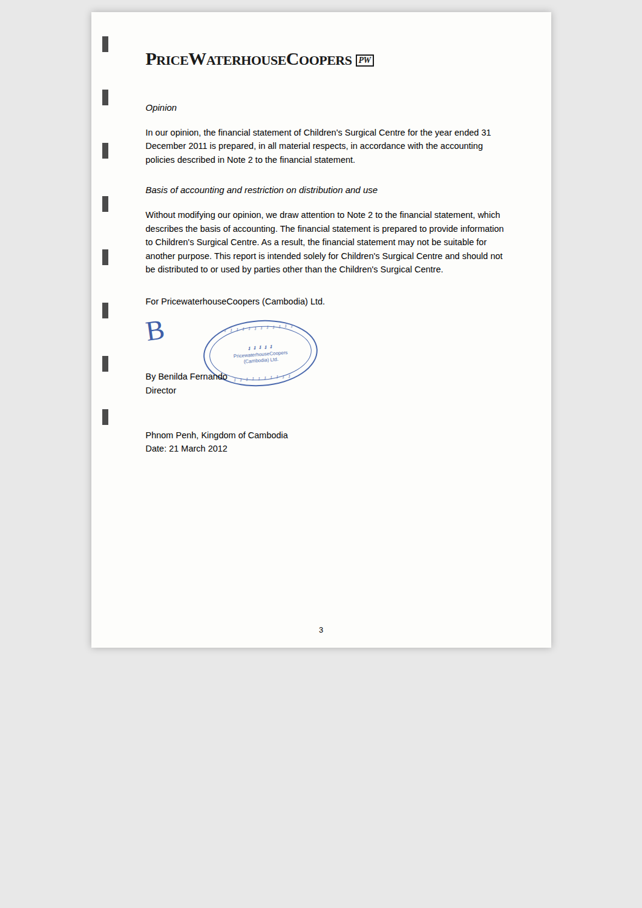PRICEWATERHOUSECOOPERS PW
Opinion
In our opinion, the financial statement of Children's Surgical Centre for the year ended 31 December 2011 is prepared, in all material respects, in accordance with the accounting policies described in Note 2 to the financial statement.
Basis of accounting and restriction on distribution and use
Without modifying our opinion, we draw attention to Note 2 to the financial statement, which describes the basis of accounting. The financial statement is prepared to provide information to Children's Surgical Centre. As a result, the financial statement may not be suitable for another purpose. This report is intended solely for Children's Surgical Centre and should not be distributed to or used by parties other than the Children's Surgical Centre.
For PricewaterhouseCoopers (Cambodia) Ltd.
B
ររររររររររររ
រររររ PricewaterhouseCoopers
(Cambodia) Ltd.
ររររររររររ
By Benilda Fernando
Director
Phnom Penh, Kingdom of Cambodia
Date: 21 March 2012
3